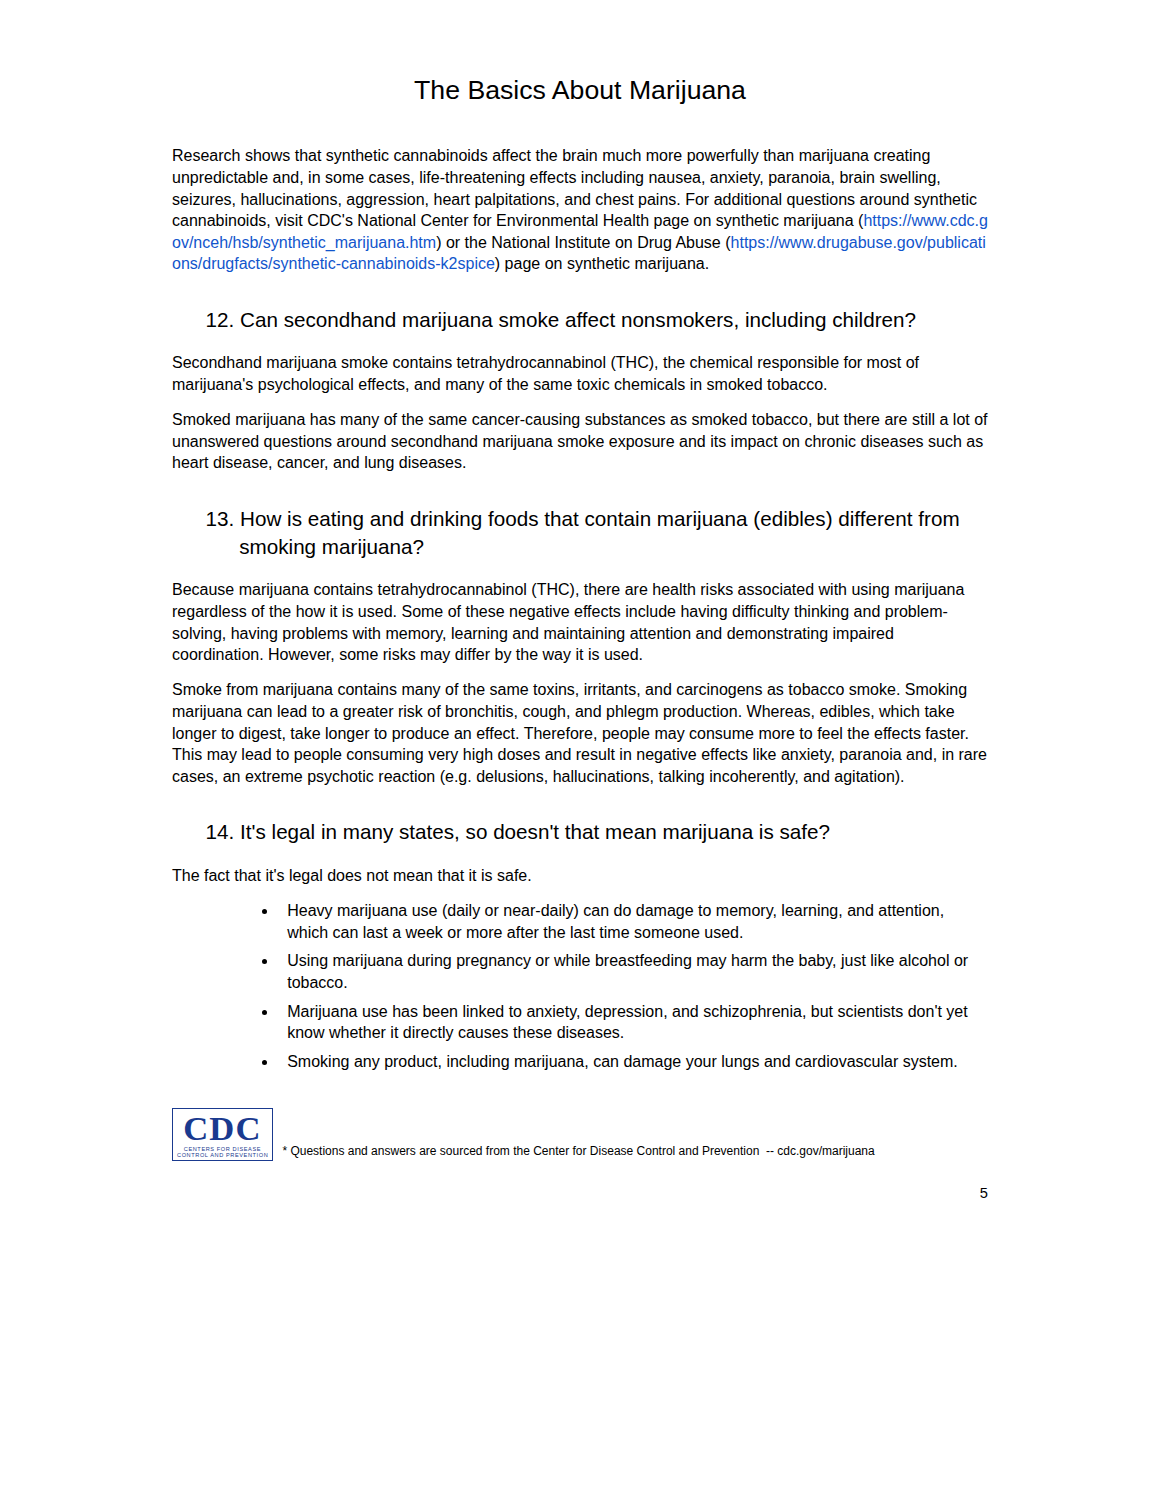The Basics About Marijuana
Research shows that synthetic cannabinoids affect the brain much more powerfully than marijuana creating unpredictable and, in some cases, life-threatening effects including nausea, anxiety, paranoia, brain swelling, seizures, hallucinations, aggression, heart palpitations, and chest pains. For additional questions around synthetic cannabinoids, visit CDC's National Center for Environmental Health page on synthetic marijuana (https://www.cdc.gov/nceh/hsb/synthetic_marijuana.htm) or the National Institute on Drug Abuse (https://www.drugabuse.gov/publications/drugfacts/synthetic-cannabinoids-k2spice) page on synthetic marijuana.
12. Can secondhand marijuana smoke affect nonsmokers, including children?
Secondhand marijuana smoke contains tetrahydrocannabinol (THC), the chemical responsible for most of marijuana's psychological effects, and many of the same toxic chemicals in smoked tobacco.
Smoked marijuana has many of the same cancer-causing substances as smoked tobacco, but there are still a lot of unanswered questions around secondhand marijuana smoke exposure and its impact on chronic diseases such as heart disease, cancer, and lung diseases.
13. How is eating and drinking foods that contain marijuana (edibles) different from smoking marijuana?
Because marijuana contains tetrahydrocannabinol (THC), there are health risks associated with using marijuana regardless of the how it is used. Some of these negative effects include having difficulty thinking and problem-solving, having problems with memory, learning and maintaining attention and demonstrating impaired coordination. However, some risks may differ by the way it is used.
Smoke from marijuana contains many of the same toxins, irritants, and carcinogens as tobacco smoke. Smoking marijuana can lead to a greater risk of bronchitis, cough, and phlegm production. Whereas, edibles, which take longer to digest, take longer to produce an effect. Therefore, people may consume more to feel the effects faster. This may lead to people consuming very high doses and result in negative effects like anxiety, paranoia and, in rare cases, an extreme psychotic reaction (e.g. delusions, hallucinations, talking incoherently, and agitation).
14. It's legal in many states, so doesn't that mean marijuana is safe?
The fact that it's legal does not mean that it is safe.
Heavy marijuana use (daily or near-daily) can do damage to memory, learning, and attention, which can last a week or more after the last time someone used.
Using marijuana during pregnancy or while breastfeeding may harm the baby, just like alcohol or tobacco.
Marijuana use has been linked to anxiety, depression, and schizophrenia, but scientists don't yet know whether it directly causes these diseases.
Smoking any product, including marijuana, can damage your lungs and cardiovascular system.
CDC CENTERS FOR DISEASE CONTROL AND PREVENTION
* Questions and answers are sourced from the Center for Disease Control and Prevention -- cdc.gov/marijuana
5